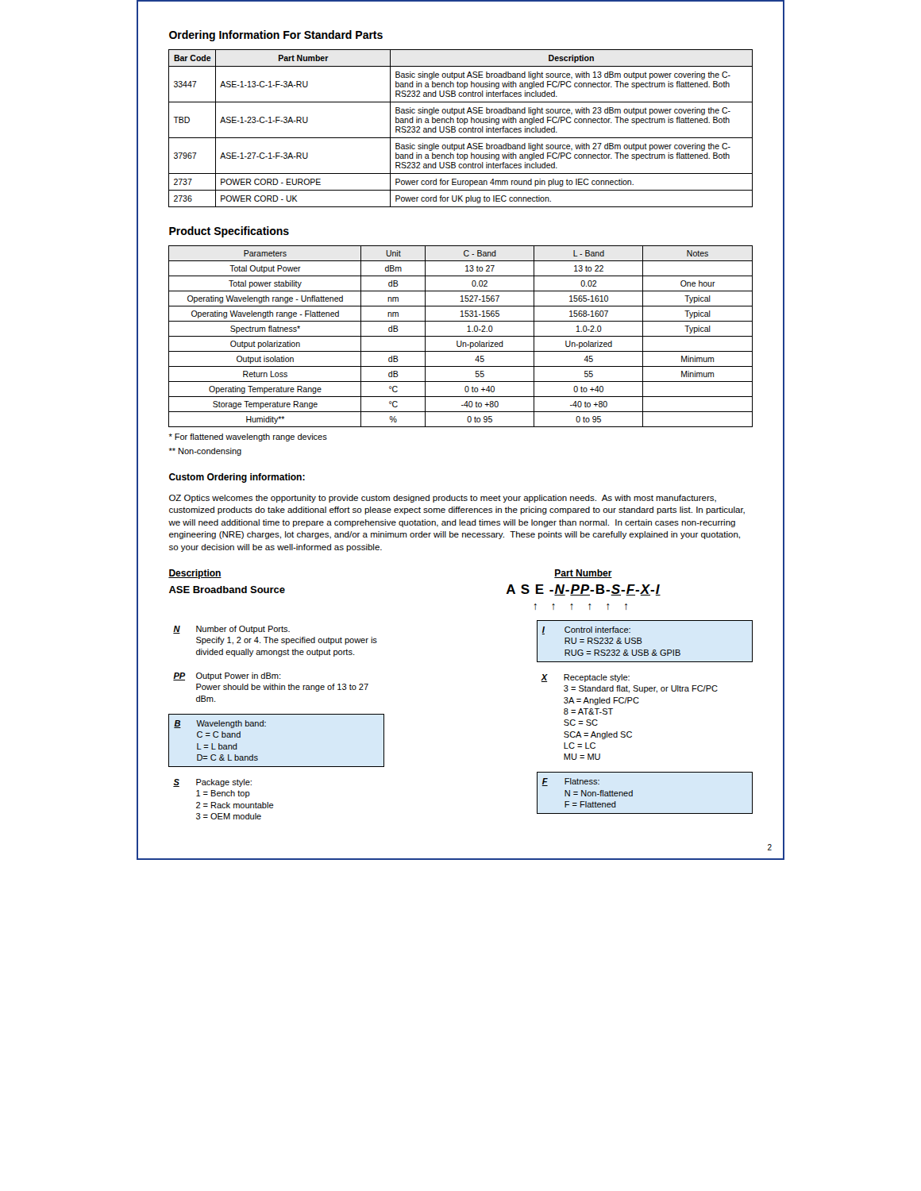Ordering Information For Standard Parts
| Bar Code | Part Number | Description |
| --- | --- | --- |
| 33447 | ASE-1-13-C-1-F-3A-RU | Basic single output ASE broadband light source, with 13 dBm output power covering the C-band in a bench top housing with angled FC/PC connector. The spectrum is flattened. Both RS232 and USB control interfaces included. |
| TBD | ASE-1-23-C-1-F-3A-RU | Basic single output ASE broadband light source, with 23 dBm output power covering the C-band in a bench top housing with angled FC/PC connector. The spectrum is flattened. Both RS232 and USB control interfaces included. |
| 37967 | ASE-1-27-C-1-F-3A-RU | Basic single output ASE broadband light source, with 27 dBm output power covering the C-band in a bench top housing with angled FC/PC connector. The spectrum is flattened. Both RS232 and USB control interfaces included. |
| 2737 | POWER CORD - EUROPE | Power cord for European 4mm round pin plug to IEC connection. |
| 2736 | POWER CORD - UK | Power cord for UK plug to IEC connection. |
Product Specifications
| Parameters | Unit | C - Band | L - Band | Notes |
| --- | --- | --- | --- | --- |
| Total Output Power | dBm | 13 to 27 | 13 to 22 | |
| Total power stability | dB | 0.02 | 0.02 | One hour |
| Operating Wavelength range - Unflattened | nm | 1527-1567 | 1565-1610 | Typical |
| Operating Wavelength range - Flattened | nm | 1531-1565 | 1568-1607 | Typical |
| Spectrum flatness* | dB | 1.0-2.0 | 1.0-2.0 | Typical |
| Output polarization | | Un-polarized | Un-polarized | |
| Output isolation | dB | 45 | 45 | Minimum |
| Return Loss | dB | 55 | 55 | Minimum |
| Operating Temperature Range | °C | 0 to +40 | 0 to +40 | |
| Storage Temperature Range | °C | -40 to +80 | -40 to +80 | |
| Humidity** | % | 0 to 95 | 0 to 95 | |
* For flattened wavelength range devices
** Non-condensing
Custom Ordering information:
OZ Optics welcomes the opportunity to provide custom designed products to meet your application needs. As with most manufacturers, customized products do take additional effort so please expect some differences in the pricing compared to our standard parts list. In particular, we will need additional time to prepare a comprehensive quotation, and lead times will be longer than normal. In certain cases non-recurring engineering (NRE) charges, lot charges, and/or a minimum order will be necessary. These points will be carefully explained in your quotation, so your decision will be as well-informed as possible.
Description
ASE Broadband Source
Part Number
A S E -N-PP-B-S-F-X-I
↑ ↑ ↑ ↑ ↑ ↑
N Number of Output Ports.
Specify 1, 2 or 4. The specified output power is divided equally amongst the output ports.
PP Output Power in dBm:
Power should be within the range of 13 to 27 dBm.
B Wavelength band:
C = C band
L = L band
D= C & L bands
S Package style:
1 = Bench top
2 = Rack mountable
3 = OEM module
I Control interface:
RU = RS232 & USB
RUG = RS232 & USB & GPIB
X Receptacle style:
3 = Standard flat, Super, or Ultra FC/PC
3A = Angled FC/PC
8 = AT&T-ST
SC = SC
SCA = Angled SC
LC = LC
MU = MU
F Flatness:
N = Non-flattened
F = Flattened
2